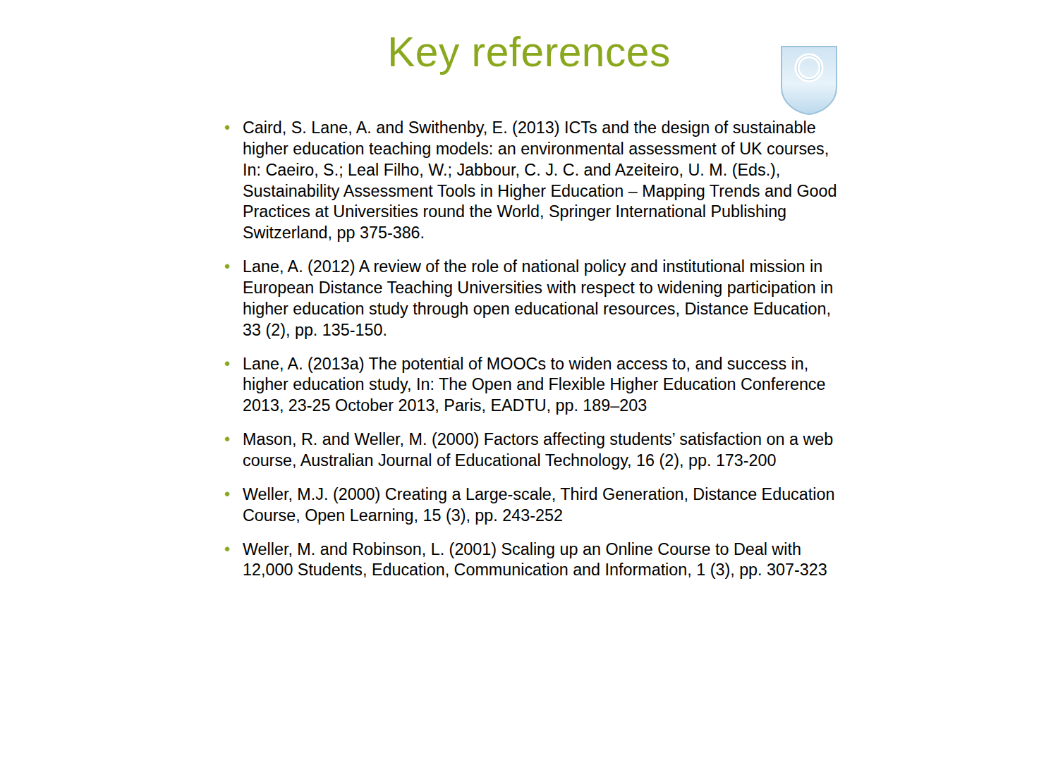Key references
Caird, S. Lane, A. and Swithenby, E. (2013) ICTs and the design of sustainable higher education teaching models: an environmental assessment of UK courses, In: Caeiro, S.; Leal Filho, W.; Jabbour, C. J. C. and Azeiteiro, U. M. (Eds.), Sustainability Assessment Tools in Higher Education – Mapping Trends and Good Practices at Universities round the World, Springer International Publishing Switzerland, pp 375-386.
Lane, A. (2012) A review of the role of national policy and institutional mission in European Distance Teaching Universities with respect to widening participation in higher education study through open educational resources, Distance Education, 33 (2), pp. 135-150.
Lane, A. (2013a) The potential of MOOCs to widen access to, and success in, higher education study, In: The Open and Flexible Higher Education Conference 2013, 23-25 October 2013, Paris, EADTU, pp. 189–203
Mason, R. and Weller, M. (2000) Factors affecting students’ satisfaction on a web course, Australian Journal of Educational Technology, 16 (2), pp. 173-200
Weller, M.J. (2000) Creating a Large-scale, Third Generation, Distance Education Course, Open Learning, 15 (3), pp. 243-252
Weller, M. and Robinson, L. (2001) Scaling up an Online Course to Deal with 12,000 Students, Education, Communication and Information, 1 (3), pp. 307-323